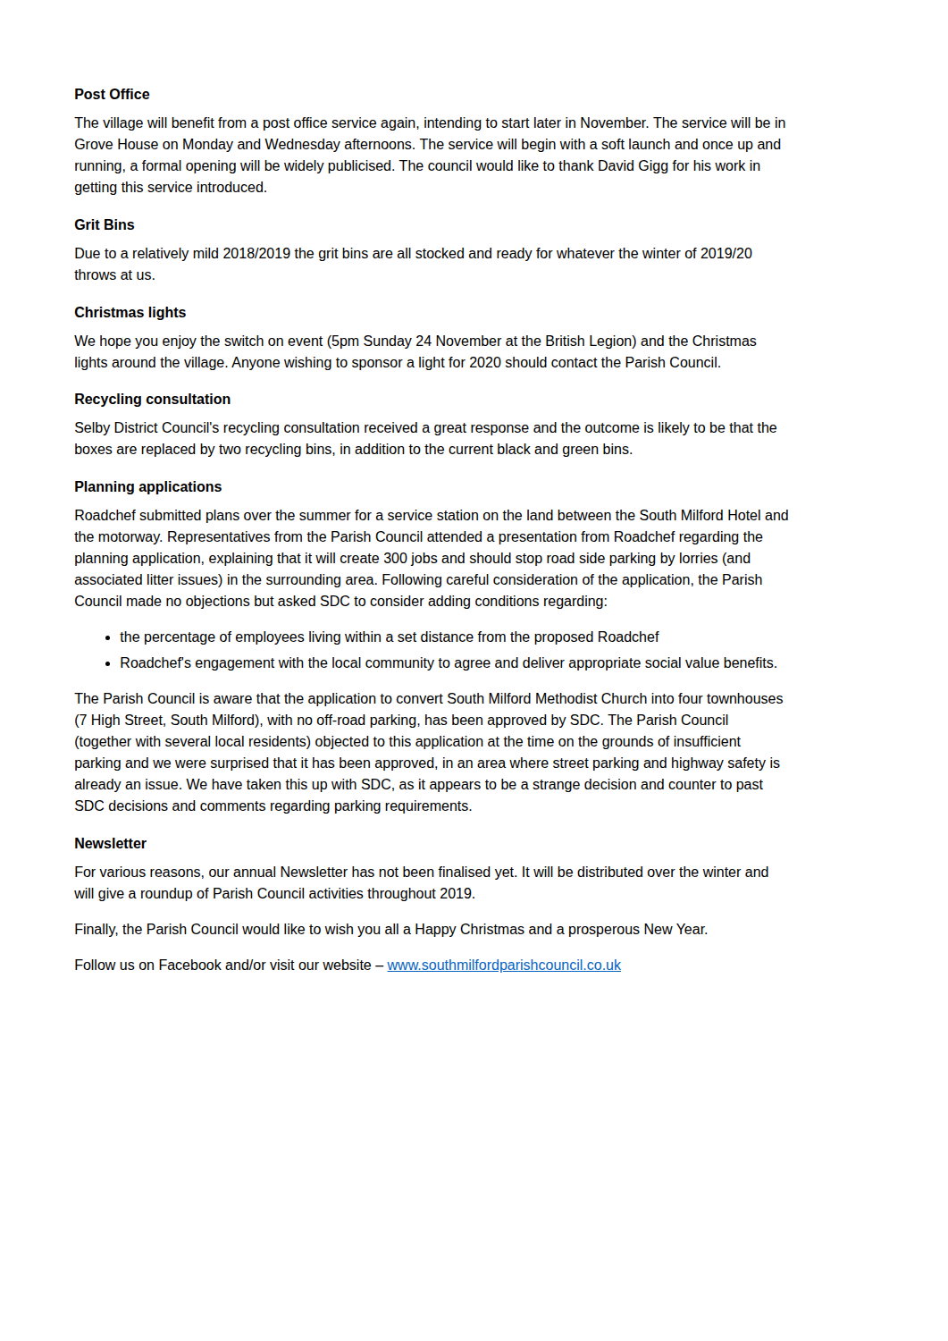Post Office
The village will benefit from a post office service again, intending to start later in November. The service will be in Grove House on Monday and Wednesday afternoons. The service will begin with a soft launch and once up and running, a formal opening will be widely publicised. The council would like to thank David Gigg for his work in getting this service introduced.
Grit Bins
Due to a relatively mild 2018/2019 the grit bins are all stocked and ready for whatever the winter of 2019/20 throws at us.
Christmas lights
We hope you enjoy the switch on event (5pm Sunday 24 November at the British Legion) and the Christmas lights around the village. Anyone wishing to sponsor a light for 2020 should contact the Parish Council.
Recycling consultation
Selby District Council's recycling consultation received a great response and the outcome is likely to be that the boxes are replaced by two recycling bins, in addition to the current black and green bins.
Planning applications
Roadchef submitted plans over the summer for a service station on the land between the South Milford Hotel and the motorway. Representatives from the Parish Council attended a presentation from Roadchef regarding the planning application, explaining that it will create 300 jobs and should stop road side parking by lorries (and associated litter issues) in the surrounding area. Following careful consideration of the application, the Parish Council made no objections but asked SDC to consider adding conditions regarding:
the percentage of employees living within a set distance from the proposed Roadchef
Roadchef's engagement with the local community to agree and deliver appropriate social value benefits.
The Parish Council is aware that the application to convert South Milford Methodist Church into four townhouses (7 High Street, South Milford), with no off-road parking, has been approved by SDC. The Parish Council (together with several local residents) objected to this application at the time on the grounds of insufficient parking and we were surprised that it has been approved, in an area where street parking and highway safety is already an issue. We have taken this up with SDC, as it appears to be a strange decision and counter to past SDC decisions and comments regarding parking requirements.
Newsletter
For various reasons, our annual Newsletter has not been finalised yet. It will be distributed over the winter and will give a roundup of Parish Council activities throughout 2019.
Finally, the Parish Council would like to wish you all a Happy Christmas and a prosperous New Year.
Follow us on Facebook and/or visit our website – www.southmilfordparishcouncil.co.uk